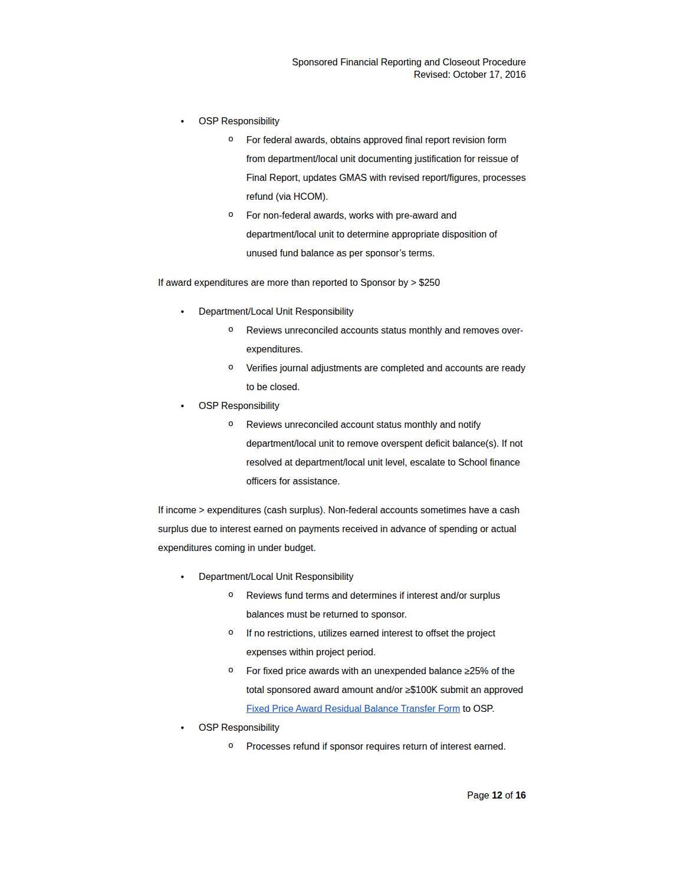Sponsored Financial Reporting and Closeout Procedure
Revised: October 17, 2016
• OSP Responsibility
o For federal awards, obtains approved final report revision form from department/local unit documenting justification for reissue of Final Report, updates GMAS with revised report/figures, processes refund (via HCOM).
o For non-federal awards, works with pre-award and department/local unit to determine appropriate disposition of unused fund balance as per sponsor’s terms.
If award expenditures are more than reported to Sponsor by > $250
• Department/Local Unit Responsibility
o Reviews unreconciled accounts status monthly and removes over-expenditures.
o Verifies journal adjustments are completed and accounts are ready to be closed.
• OSP Responsibility
o Reviews unreconciled account status monthly and notify department/local unit to remove overspent deficit balance(s). If not resolved at department/local unit level, escalate to School finance officers for assistance.
If income > expenditures (cash surplus). Non-federal accounts sometimes have a cash surplus due to interest earned on payments received in advance of spending or actual expenditures coming in under budget.
• Department/Local Unit Responsibility
o Reviews fund terms and determines if interest and/or surplus balances must be returned to sponsor.
o If no restrictions, utilizes earned interest to offset the project expenses within project period.
o For fixed price awards with an unexpended balance ≥25% of the total sponsored award amount and/or ≥$100K submit an approved Fixed Price Award Residual Balance Transfer Form to OSP.
• OSP Responsibility
o Processes refund if sponsor requires return of interest earned.
Page 12 of 16